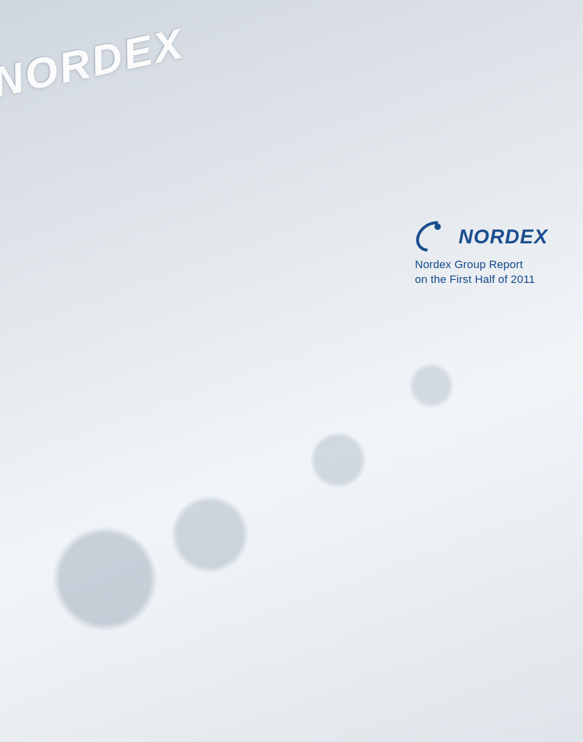NORDEX
NORDEX
Nordex Group Report
on the First Half of 2011